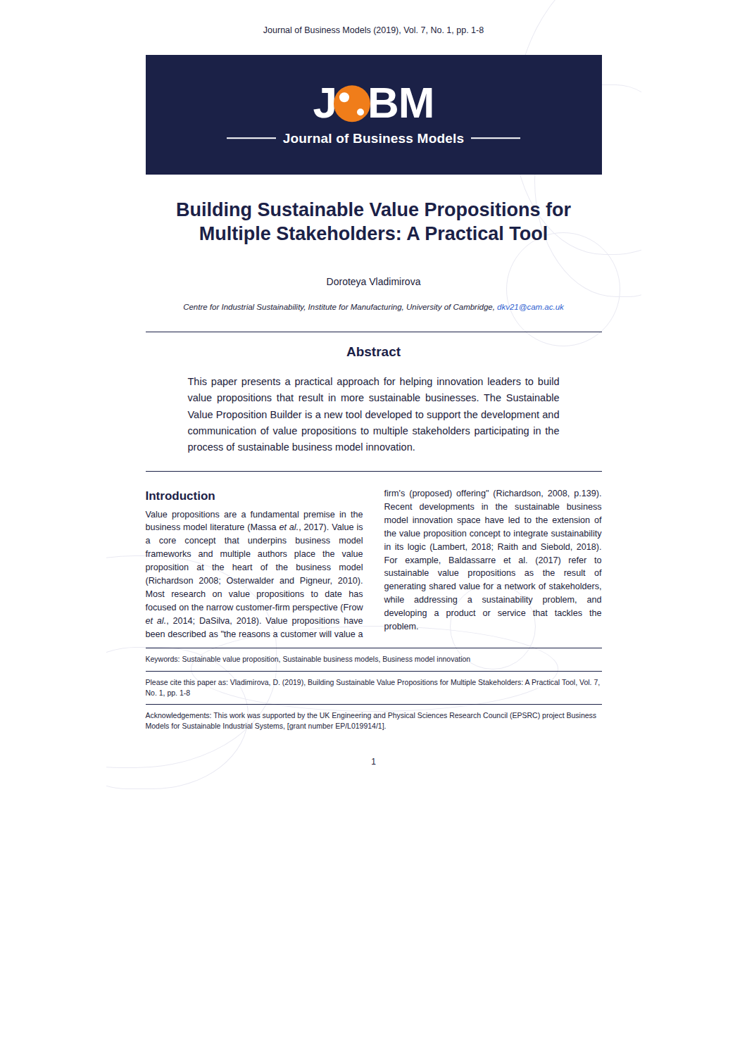Journal of Business Models (2019), Vol. 7, No. 1, pp. 1-8
J BM
Journal of Business Models
Building Sustainable Value Propositions for Multiple Stakeholders: A Practical Tool
Doroteya Vladimirova
Centre for Industrial Sustainability, Institute for Manufacturing, University of Cambridge, dkv21@cam.ac.uk
Abstract
This paper presents a practical approach for helping innovation leaders to build value propositions that result in more sustainable businesses. The Sustainable Value Proposition Builder is a new tool developed to support the development and communication of value propositions to multiple stakeholders participating in the process of sustainable business model innovation.
Introduction
Value propositions are a fundamental premise in the business model literature (Massa et al., 2017). Value is a core concept that underpins business model frameworks and multiple authors place the value proposition at the heart of the business model (Richardson 2008; Osterwalder and Pigneur, 2010). Most research on value propositions to date has focused on the narrow customer-firm perspective (Frow et al., 2014; DaSilva, 2018). Value propositions have been described as "the reasons a customer will value a firm's (proposed) offering" (Richardson, 2008, p.139). Recent developments in the sustainable business model innovation space have led to the extension of the value proposition concept to integrate sustainability in its logic (Lambert, 2018; Raith and Siebold, 2018). For example, Baldassarre et al. (2017) refer to sustainable value propositions as the result of generating shared value for a network of stakeholders, while addressing a sustainability problem, and developing a product or service that tackles the problem.
Keywords: Sustainable value proposition, Sustainable business models, Business model innovation
Please cite this paper as: Vladimirova, D. (2019), Building Sustainable Value Propositions for Multiple Stakeholders: A Practical Tool, Vol. 7, No. 1, pp. 1-8
Acknowledgements: This work was supported by the UK Engineering and Physical Sciences Research Council (EPSRC) project Business Models for Sustainable Industrial Systems, [grant number EP/L019914/1].
1